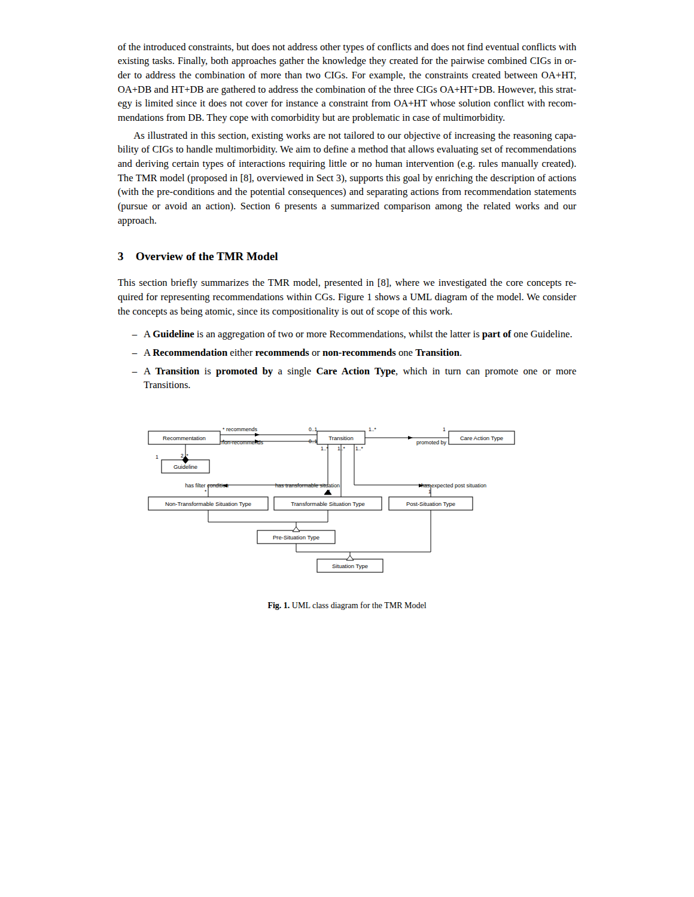of the introduced constraints, but does not address other types of conflicts and does not find eventual conflicts with existing tasks. Finally, both approaches gather the knowledge they created for the pairwise combined CIGs in order to address the combination of more than two CIGs. For example, the constraints created between OA+HT, OA+DB and HT+DB are gathered to address the combination of the three CIGs OA+HT+DB. However, this strategy is limited since it does not cover for instance a constraint from OA+HT whose solution conflict with recommendations from DB. They cope with comorbidity but are problematic in case of multimorbidity.
As illustrated in this section, existing works are not tailored to our objective of increasing the reasoning capability of CIGs to handle multimorbidity. We aim to define a method that allows evaluating set of recommendations and deriving certain types of interactions requiring little or no human intervention (e.g. rules manually created). The TMR model (proposed in [8], overviewed in Sect 3), supports this goal by enriching the description of actions (with the pre-conditions and the potential consequences) and separating actions from recommendation statements (pursue or avoid an action). Section 6 presents a summarized comparison among the related works and our approach.
3 Overview of the TMR Model
This section briefly summarizes the TMR model, presented in [8], where we investigated the core concepts required for representing recommendations within CGs. Figure 1 shows a UML diagram of the model. We consider the concepts as being atomic, since its compositionality is out of scope of this work.
A Guideline is an aggregation of two or more Recommendations, whilst the latter is part of one Guideline.
A Recommendation either recommends or non-recommends one Transition.
A Transition is promoted by a single Care Action Type, which in turn can promote one or more Transitions.
Recommentation Transition Care Action Type Guideline Non-Transformable Situation Type Transformable Situation Type Post-Situation Type Pre-Situation Type Situation Type recommends non-recommends promoted by has filter condition has transformable situation has expected post situation * * 0..1 0..1 1..* 1 2..* 1 1..* 1..* 1..* * 1 1
Fig. 1. UML class diagram for the TMR Model